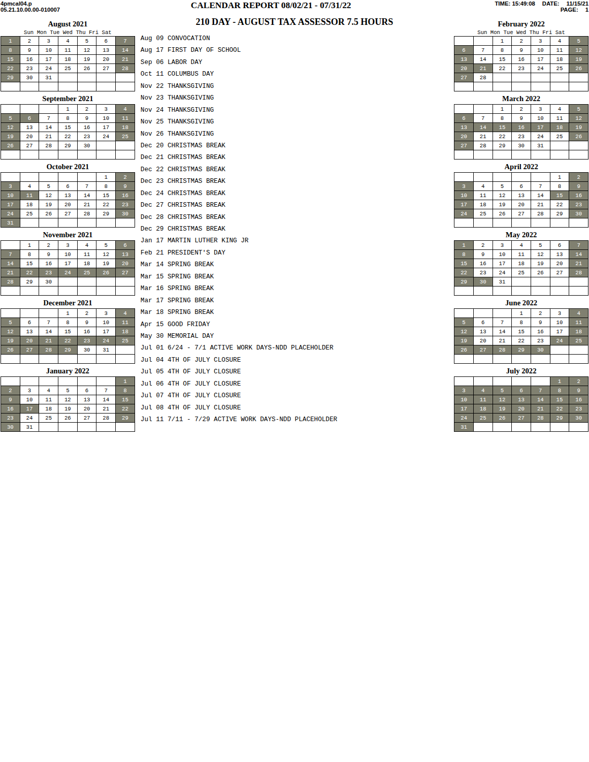| 4pmcal04.p 05.21.10.00.00-010007 | CALENDAR REPORT 08/02/21 - 07/31/22 | TIME: 15:49:08 DATE: 11/15/21 PAGE: 1 |
| August 2021 Sun Mon Tue Wed Thu Fri Sat / 1 / 2 / 3 / 4 / 5 / 6 / 7 / / 8 / 9 / 10 / 11 / 12 / 13 / 14 / / 15 / 16 / 17 / 18 / 19 / 20 / 21 / / 22 / 23 / 24 / 25 / 26 / 27 / 28 / / 29 / 30 / 31 / / / / / September 2021 / / / / 1 / 2 / 3 / 4 / / 5 / 6 / 7 / 8 / 9 / 10 / 11 / / 12 / 13 / 14 / 15 / 16 / 17 / 18 / / 19 / 20 / 21 / 22 / 23 / 24 / 25 / / 26 / 27 / 28 / 29 / 30 / / / October 2021 / / / / / / 1 / 2 / / 3 / 4 / 5 / 6 / 7 / 8 / 9 / / 10 / 11 / 12 / 13 / 14 / 15 / 16 / / 17 / 18 / 19 / 20 / 21 / 22 / 23 / / 24 / 25 / 26 / 27 / 28 / 29 / 30 / / 31 / / / / / / / November 2021 / / 1 / 2 / 3 / 4 / 5 / 6 / / 7 / 8 / 9 / 10 / 11 / 12 / 13 / / 14 / 15 / 16 / 17 / 18 / 19 / 20 / / 21 / 22 / 23 / 24 / 25 / 26 / 27 / / 28 / 29 / 30 / / / / / December 2021 / / / / 1 / 2 / 3 / 4 / / 5 / 6 / 7 / 8 / 9 / 10 / 11 / / 12 / 13 / 14 / 15 / 16 / 17 / 18 / / 19 / 20 / 21 / 22 / 23 / 24 / 25 / / 26 / 27 / 28 / 29 / 30 / 31 / / January 2022 / / / / / / / 1 / / 2 / 3 / 4 / 5 / 6 / 7 / 8 / / 9 / 10 / 11 / 12 / 13 / 14 / 15 / / 16 / 17 / 18 / 19 / 20 / 21 / 22 / / 23 / 24 / 25 / 26 / 27 / 28 / 29 / / 30 / 31 / / / / / / | 210 DAY - AUGUST TAX ASSESSOR 7.5 HOURS Aug 09 CONVOCATION Aug 17 FIRST DAY OF SCHOOL Sep 06 LABOR DAY Oct 11 COLUMBUS DAY Nov 22 THANKSGIVING Nov 23 THANKSGIVING Nov 24 THANKSGIVING Nov 25 THANKSGIVING Nov 26 THANKSGIVING Dec 20 CHRISTMAS BREAK Dec 21 CHRISTMAS BREAK Dec 22 CHRISTMAS BREAK Dec 23 CHRISTMAS BREAK Dec 24 CHRISTMAS BREAK Dec 27 CHRISTMAS BREAK Dec 28 CHRISTMAS BREAK Dec 29 CHRISTMAS BREAK Jan 17 MARTIN LUTHER KING JR Feb 21 PRESIDENT'S DAY Mar 14 SPRING BREAK Mar 15 SPRING BREAK Mar 16 SPRING BREAK Mar 17 SPRING BREAK Mar 18 SPRING BREAK Apr 15 GOOD FRIDAY May 30 MEMORIAL DAY Jul 01 6/24 - 7/1 ACTIVE WORK DAYS-NDD PLACEHOLDER Jul 04 4TH OF JULY CLOSURE Jul 05 4TH OF JULY CLOSURE Jul 06 4TH OF JULY CLOSURE Jul 07 4TH OF JULY CLOSURE Jul 08 4TH OF JULY CLOSURE Jul 11 7/11 - 7/29 ACTIVE WORK DAYS-NDD PLACEHOLDER | February 2022 Sun Mon Tue Wed Thu Fri Sat / / / 1 / 2 / 3 / 4 / 5 / / 6 / 7 / 8 / 9 / 10 / 11 / 12 / / 13 / 14 / 15 / 16 / 17 / 18 / 19 / / 20 / 21 / 22 / 23 / 24 / 25 / 26 / / 27 / 28 / / / / / / March 2022 / / / 1 / 2 / 3 / 4 / 5 / / 6 / 7 / 8 / 9 / 10 / 11 / 12 / / 13 / 14 / 15 / 16 / 17 / 18 / 19 / / 20 / 21 / 22 / 23 / 24 / 25 / 26 / / 27 / 28 / 29 / 30 / 31 / / / April 2022 / / / / / / 1 / 2 / / 3 / 4 / 5 / 6 / 7 / 8 / 9 / / 10 / 11 / 12 / 13 / 14 / 15 / 16 / / 17 / 18 / 19 / 20 / 21 / 22 / 23 / / 24 / 25 / 26 / 27 / 28 / 29 / 30 / May 2022 / 1 / 2 / 3 / 4 / 5 / 6 / 7 / / 8 / 9 / 10 / 11 / 12 / 13 / 14 / / 15 / 16 / 17 / 18 / 19 / 20 / 21 / / 22 / 23 / 24 / 25 / 26 / 27 / 28 / / 29 / 30 / 31 / / / / / June 2022 / / / / 1 / 2 / 3 / 4 / / 5 / 6 / 7 / 8 / 9 / 10 / 11 / / 12 / 13 / 14 / 15 / 16 / 17 / 18 / / 19 / 20 / 21 / 22 / 23 / 24 / 25 / / 26 / 27 / 28 / 29 / 30 / / / July 2022 / / / / / / 1 / 2 / / 3 / 4 / 5 / 6 / 7 / 8 / 9 / / 10 / 11 / 12 / 13 / 14 / 15 / 16 / / 17 / 18 / 19 / 20 / 21 / 22 / 23 / / 24 / 25 / 26 / 27 / 28 / 29 / 30 / / 31 / / / / / / / |